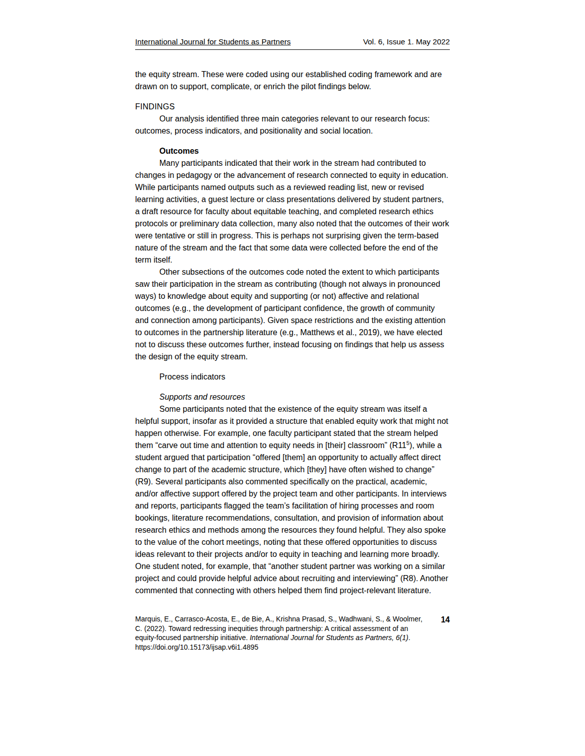International Journal for Students as Partners Vol. 6, Issue 1. May 2022
the equity stream. These were coded using our established coding framework and are drawn on to support, complicate, or enrich the pilot findings below.
FINDINGS
Our analysis identified three main categories relevant to our research focus: outcomes, process indicators, and positionality and social location.
Outcomes
Many participants indicated that their work in the stream had contributed to changes in pedagogy or the advancement of research connected to equity in education. While participants named outputs such as a reviewed reading list, new or revised learning activities, a guest lecture or class presentations delivered by student partners, a draft resource for faculty about equitable teaching, and completed research ethics protocols or preliminary data collection, many also noted that the outcomes of their work were tentative or still in progress. This is perhaps not surprising given the term-based nature of the stream and the fact that some data were collected before the end of the term itself.
Other subsections of the outcomes code noted the extent to which participants saw their participation in the stream as contributing (though not always in pronounced ways) to knowledge about equity and supporting (or not) affective and relational outcomes (e.g., the development of participant confidence, the growth of community and connection among participants). Given space restrictions and the existing attention to outcomes in the partnership literature (e.g., Matthews et al., 2019), we have elected not to discuss these outcomes further, instead focusing on findings that help us assess the design of the equity stream.
Process indicators
Supports and resources
Some participants noted that the existence of the equity stream was itself a helpful support, insofar as it provided a structure that enabled equity work that might not happen otherwise. For example, one faculty participant stated that the stream helped them “carve out time and attention to equity needs in [their] classroom” (R115), while a student argued that participation “offered [them] an opportunity to actually affect direct change to part of the academic structure, which [they] have often wished to change” (R9). Several participants also commented specifically on the practical, academic, and/or affective support offered by the project team and other participants. In interviews and reports, participants flagged the team’s facilitation of hiring processes and room bookings, literature recommendations, consultation, and provision of information about research ethics and methods among the resources they found helpful. They also spoke to the value of the cohort meetings, noting that these offered opportunities to discuss ideas relevant to their projects and/or to equity in teaching and learning more broadly. One student noted, for example, that “another student partner was working on a similar project and could provide helpful advice about recruiting and interviewing” (R8). Another commented that connecting with others helped them find project-relevant literature.
14
Marquis, E., Carrasco-Acosta, E., de Bie, A., Krishna Prasad, S., Wadhwani, S., & Woolmer, C. (2022). Toward redressing inequities through partnership: A critical assessment of an equity-focused partnership initiative. International Journal for Students as Partners, 6(1). https://doi.org/10.15173/ijsap.v6i1.4895